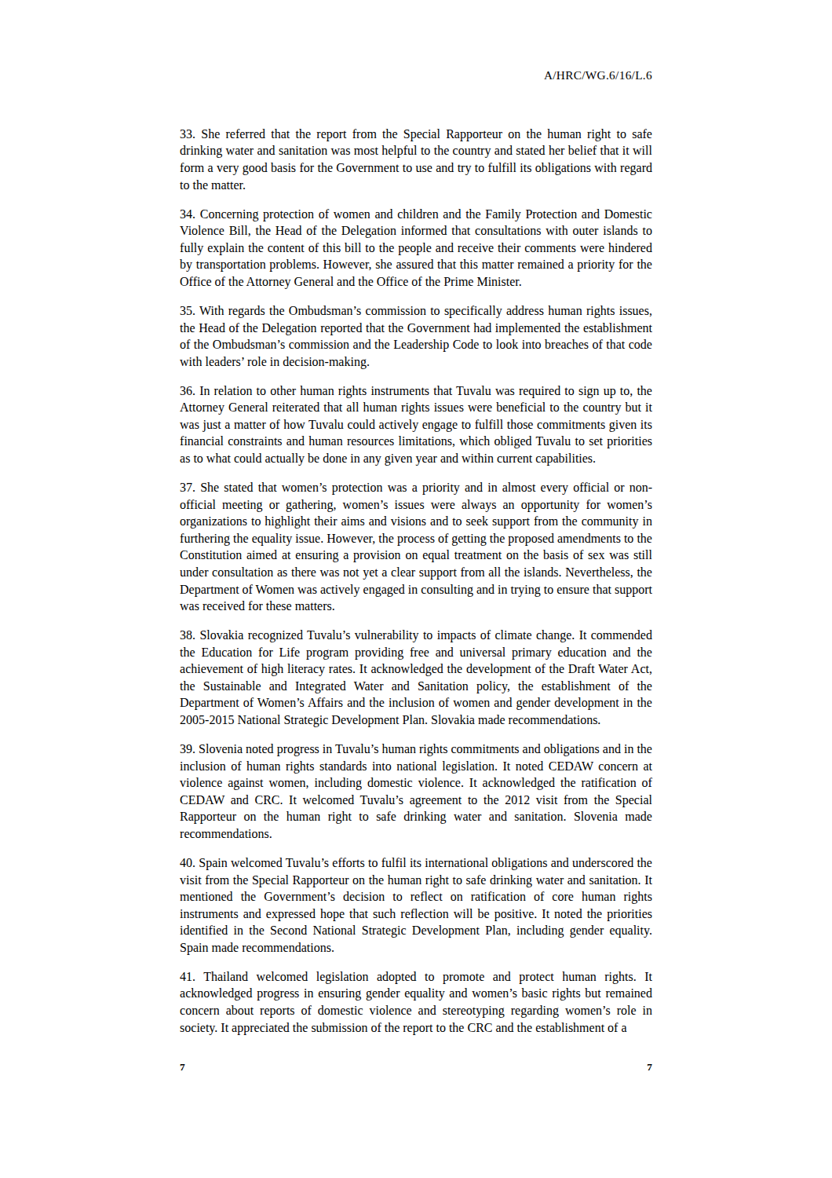A/HRC/WG.6/16/L.6
33. She referred that the report from the Special Rapporteur on the human right to safe drinking water and sanitation was most helpful to the country and stated her belief that it will form a very good basis for the Government to use and try to fulfill its obligations with regard to the matter.
34. Concerning protection of women and children and the Family Protection and Domestic Violence Bill, the Head of the Delegation informed that consultations with outer islands to fully explain the content of this bill to the people and receive their comments were hindered by transportation problems. However, she assured that this matter remained a priority for the Office of the Attorney General and the Office of the Prime Minister.
35. With regards the Ombudsman’s commission to specifically address human rights issues, the Head of the Delegation reported that the Government had implemented the establishment of the Ombudsman’s commission and the Leadership Code to look into breaches of that code with leaders’ role in decision-making.
36. In relation to other human rights instruments that Tuvalu was required to sign up to, the Attorney General reiterated that all human rights issues were beneficial to the country but it was just a matter of how Tuvalu could actively engage to fulfill those commitments given its financial constraints and human resources limitations, which obliged Tuvalu to set priorities as to what could actually be done in any given year and within current capabilities.
37. She stated that women’s protection was a priority and in almost every official or non-official meeting or gathering, women’s issues were always an opportunity for women’s organizations to highlight their aims and visions and to seek support from the community in furthering the equality issue. However, the process of getting the proposed amendments to the Constitution aimed at ensuring a provision on equal treatment on the basis of sex was still under consultation as there was not yet a clear support from all the islands. Nevertheless, the Department of Women was actively engaged in consulting and in trying to ensure that support was received for these matters.
38. Slovakia recognized Tuvalu’s vulnerability to impacts of climate change. It commended the Education for Life program providing free and universal primary education and the achievement of high literacy rates. It acknowledged the development of the Draft Water Act, the Sustainable and Integrated Water and Sanitation policy, the establishment of the Department of Women’s Affairs and the inclusion of women and gender development in the 2005-2015 National Strategic Development Plan. Slovakia made recommendations.
39. Slovenia noted progress in Tuvalu’s human rights commitments and obligations and in the inclusion of human rights standards into national legislation. It noted CEDAW concern at violence against women, including domestic violence. It acknowledged the ratification of CEDAW and CRC. It welcomed Tuvalu’s agreement to the 2012 visit from the Special Rapporteur on the human right to safe drinking water and sanitation. Slovenia made recommendations.
40. Spain welcomed Tuvalu’s efforts to fulfil its international obligations and underscored the visit from the Special Rapporteur on the human right to safe drinking water and sanitation. It mentioned the Government’s decision to reflect on ratification of core human rights instruments and expressed hope that such reflection will be positive. It noted the priorities identified in the Second National Strategic Development Plan, including gender equality. Spain made recommendations.
41. Thailand welcomed legislation adopted to promote and protect human rights. It acknowledged progress in ensuring gender equality and women’s basic rights but remained concern about reports of domestic violence and stereotyping regarding women’s role in society. It appreciated the submission of the report to the CRC and the establishment of a
7 7